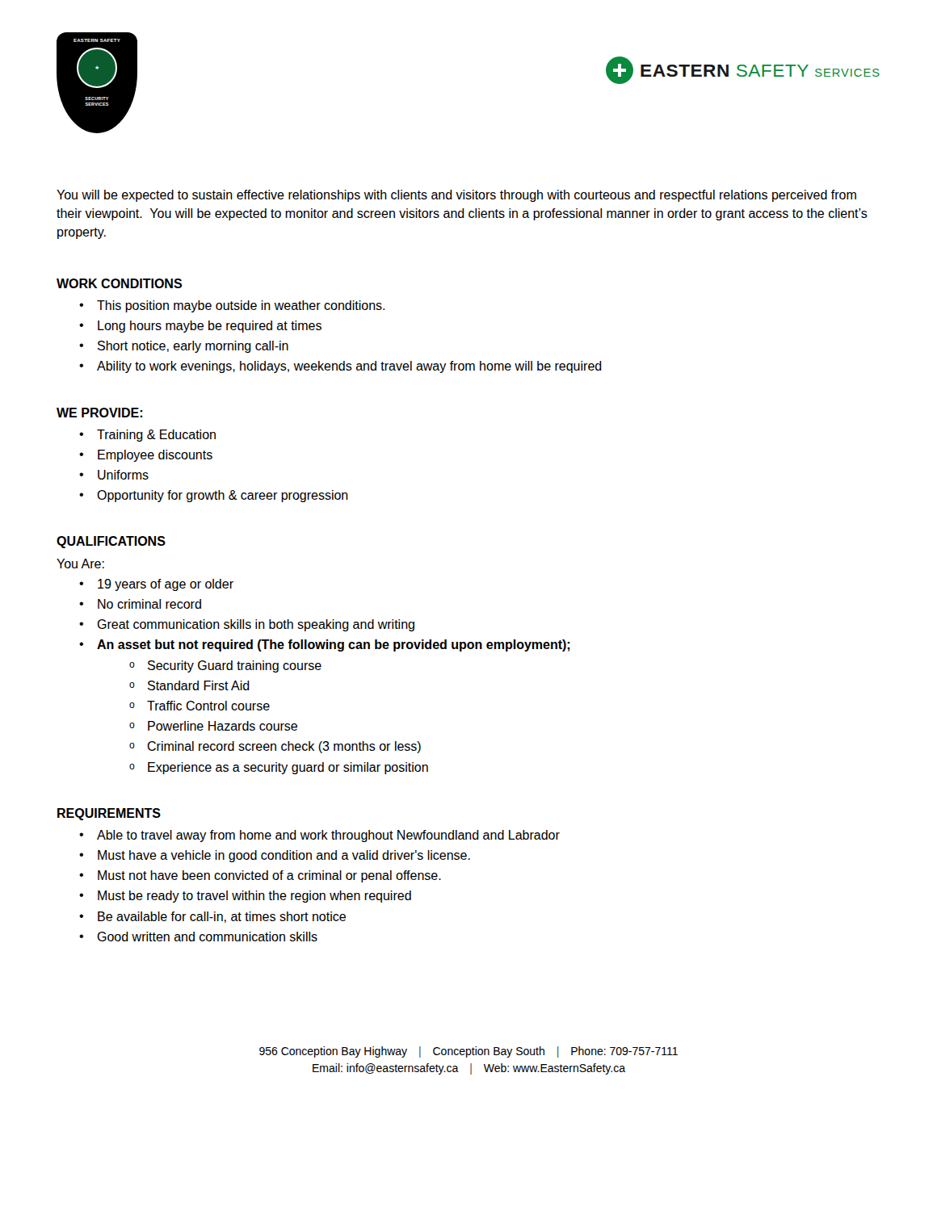EASTERN SAFETY
★
SECURITY
SERVICES
EASTERN SAFETY SERVICES
You will be expected to sustain effective relationships with clients and visitors through with courteous and respectful relations perceived from their viewpoint. You will be expected to monitor and screen visitors and clients in a professional manner in order to grant access to the client’s property.
Work Conditions
This position maybe outside in weather conditions.
Long hours maybe be required at times
Short notice, early morning call-in
Ability to work evenings, holidays, weekends and travel away from home will be required
We Provide:
Training & Education
Employee discounts
Uniforms
Opportunity for growth & career progression
Qualifications
You Are:
19 years of age or older
No criminal record
Great communication skills in both speaking and writing
An asset but not required (The following can be provided upon employment);
Security Guard training course
Standard First Aid
Traffic Control course
Powerline Hazards course
Criminal record screen check (3 months or less)
Experience as a security guard or similar position
Requirements
Able to travel away from home and work throughout Newfoundland and Labrador
Must have a vehicle in good condition and a valid driver's license.
Must not have been convicted of a criminal or penal offense.
Must be ready to travel within the region when required
Be available for call-in, at times short notice
Good written and communication skills
956 Conception Bay Highway | Conception Bay South | Phone: 709-757-7111
Email: info@easternsafety.ca | Web: www.EasternSafety.ca